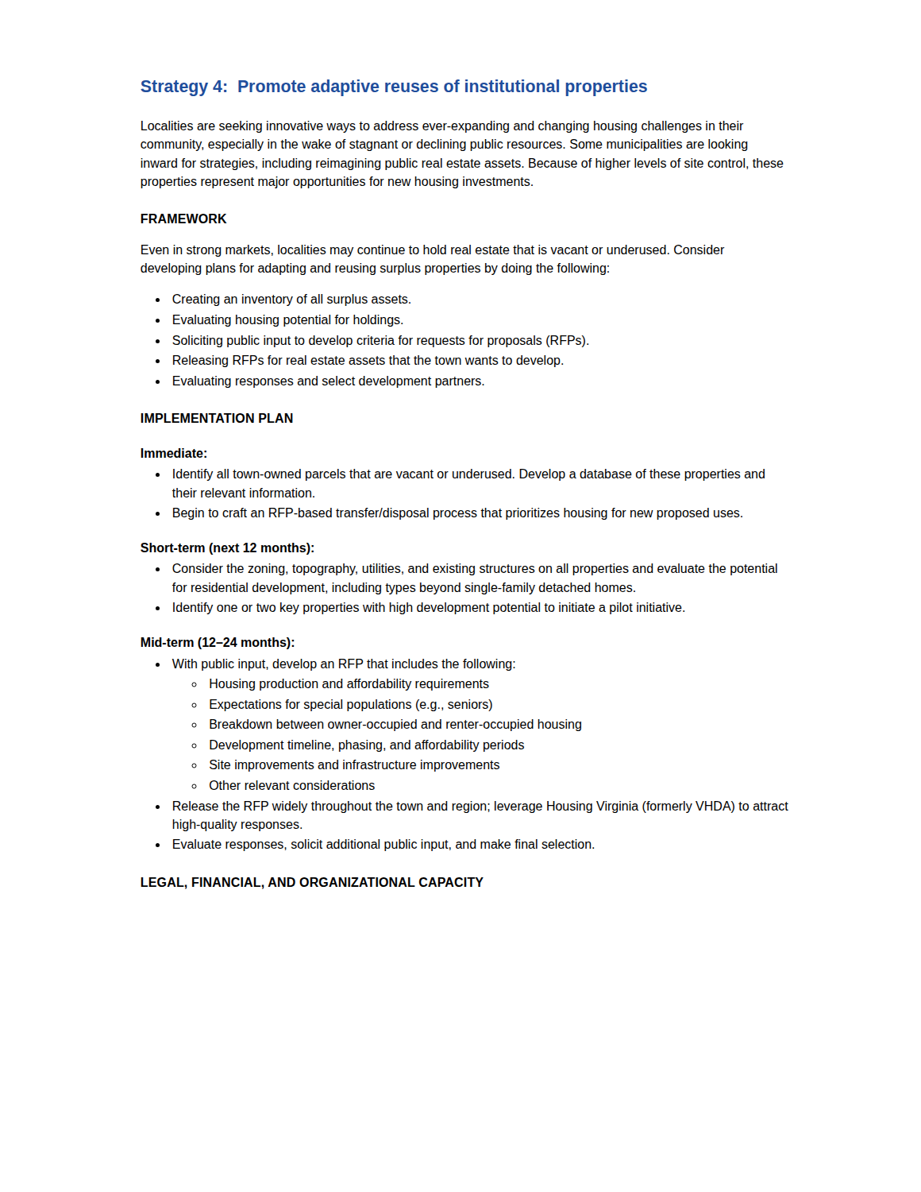Strategy 4: Promote adaptive reuses of institutional properties
Localities are seeking innovative ways to address ever-expanding and changing housing challenges in their community, especially in the wake of stagnant or declining public resources. Some municipalities are looking inward for strategies, including reimagining public real estate assets. Because of higher levels of site control, these properties represent major opportunities for new housing investments.
FRAMEWORK
Even in strong markets, localities may continue to hold real estate that is vacant or underused. Consider developing plans for adapting and reusing surplus properties by doing the following:
Creating an inventory of all surplus assets.
Evaluating housing potential for holdings.
Soliciting public input to develop criteria for requests for proposals (RFPs).
Releasing RFPs for real estate assets that the town wants to develop.
Evaluating responses and select development partners.
IMPLEMENTATION PLAN
Immediate:
Identify all town-owned parcels that are vacant or underused. Develop a database of these properties and their relevant information.
Begin to craft an RFP-based transfer/disposal process that prioritizes housing for new proposed uses.
Short-term (next 12 months):
Consider the zoning, topography, utilities, and existing structures on all properties and evaluate the potential for residential development, including types beyond single-family detached homes.
Identify one or two key properties with high development potential to initiate a pilot initiative.
Mid-term (12–24 months):
With public input, develop an RFP that includes the following:
Housing production and affordability requirements
Expectations for special populations (e.g., seniors)
Breakdown between owner-occupied and renter-occupied housing
Development timeline, phasing, and affordability periods
Site improvements and infrastructure improvements
Other relevant considerations
Release the RFP widely throughout the town and region; leverage Housing Virginia (formerly VHDA) to attract high-quality responses.
Evaluate responses, solicit additional public input, and make final selection.
LEGAL, FINANCIAL, AND ORGANIZATIONAL CAPACITY